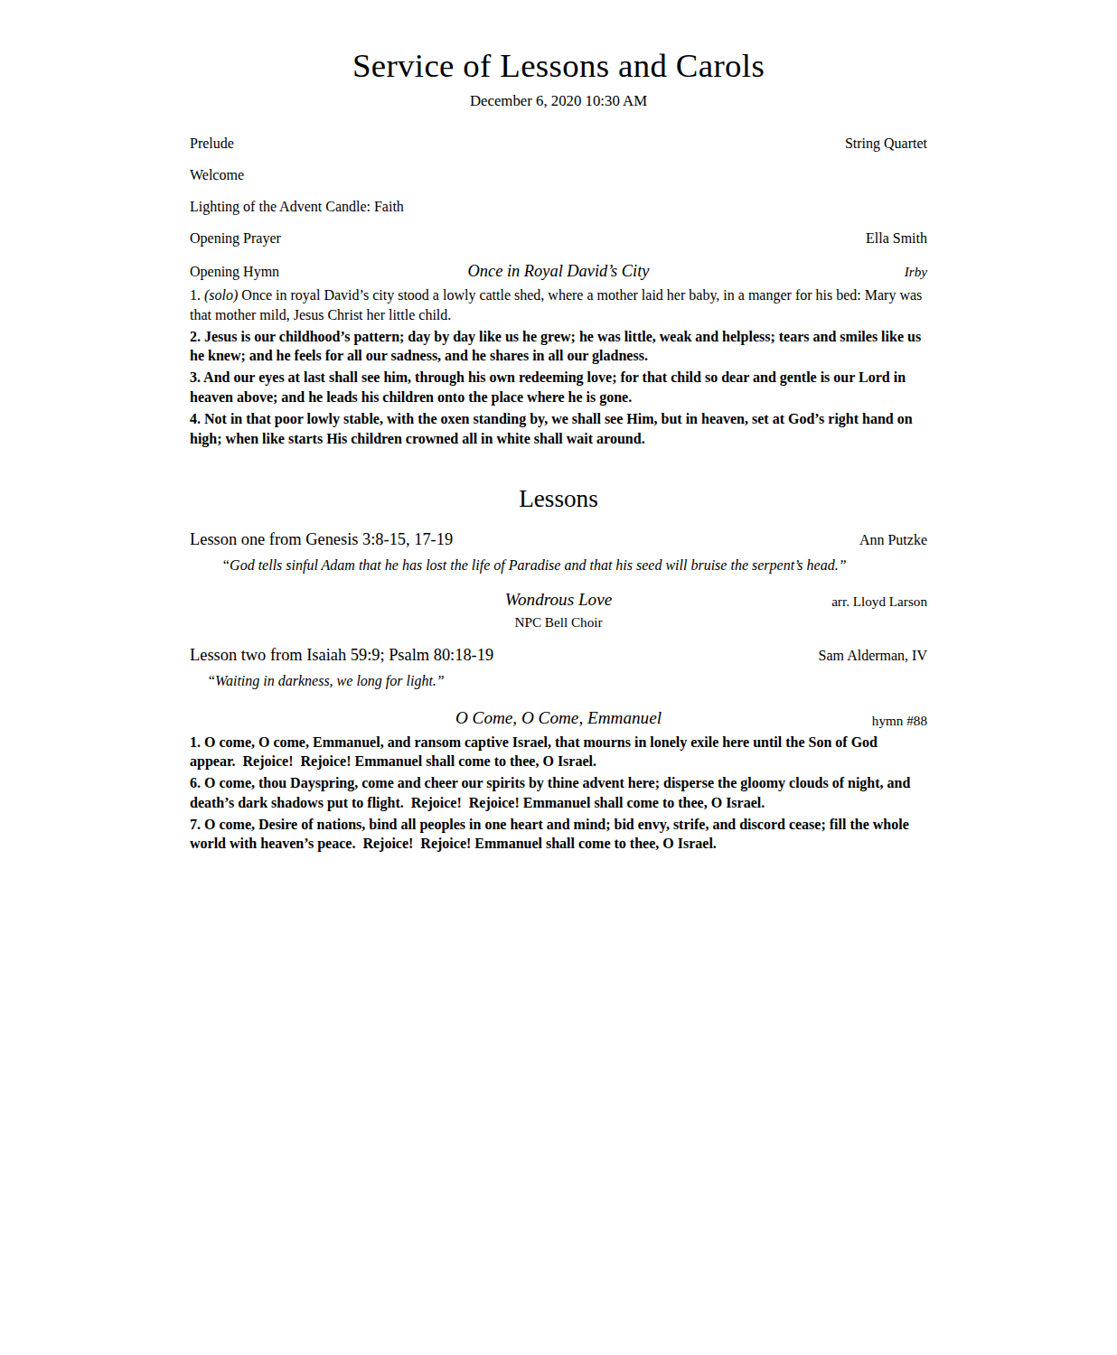Service of Lessons and Carols
December 6, 2020 10:30 AM
Prelude String Quartet
Welcome
Lighting of the Advent Candle: Faith
Opening Prayer Ella Smith
Opening Hymn Once in Royal David’s City Irby
1. (solo) Once in royal David’s city stood a lowly cattle shed, where a mother laid her baby, in a manger for his bed: Mary was that mother mild, Jesus Christ her little child.
2. Jesus is our childhood’s pattern; day by day like us he grew; he was little, weak and helpless; tears and smiles like us he knew; and he feels for all our sadness, and he shares in all our gladness.
3. And our eyes at last shall see him, through his own redeeming love; for that child so dear and gentle is our Lord in heaven above; and he leads his children onto the place where he is gone.
4. Not in that poor lowly stable, with the oxen standing by, we shall see Him, but in heaven, set at God’s right hand on high; when like starts His children crowned all in white shall wait around.
Lessons
Lesson one from Genesis 3:8-15, 17-19 Ann Putzke
“God tells sinful Adam that he has lost the life of Paradise and that his seed will bruise the serpent’s head.”
Wondrous Love arr. Lloyd Larson
NPC Bell Choir
Lesson two from Isaiah 59:9; Psalm 80:18-19 Sam Alderman, IV
“Waiting in darkness, we long for light.”
O Come, O Come, Emmanuel hymn #88
1. O come, O come, Emmanuel, and ransom captive Israel, that mourns in lonely exile here until the Son of God appear. Rejoice! Rejoice! Emmanuel shall come to thee, O Israel.
6. O come, thou Dayspring, come and cheer our spirits by thine advent here; disperse the gloomy clouds of night, and death’s dark shadows put to flight. Rejoice! Rejoice! Emmanuel shall come to thee, O Israel.
7. O come, Desire of nations, bind all peoples in one heart and mind; bid envy, strife, and discord cease; fill the whole world with heaven’s peace. Rejoice! Rejoice! Emmanuel shall come to thee, O Israel.